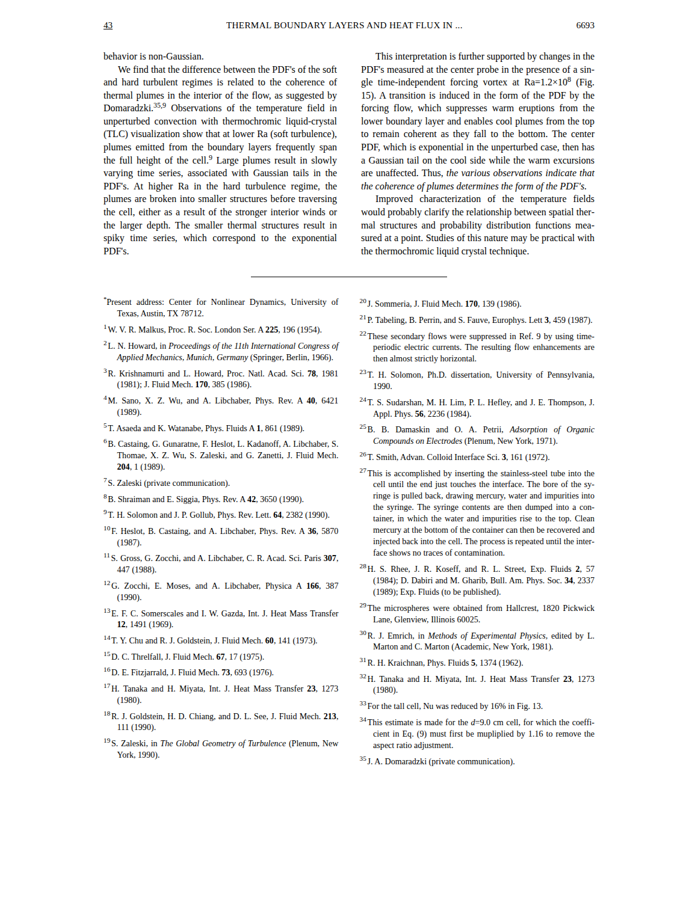43 Thermal Boundary Layers and Heat Flux in ... 6693
behavior is non-Gaussian.
We find that the difference between the PDF's of the soft and hard turbulent regimes is related to the coherence of thermal plumes in the interior of the flow, as suggested by Domaradzki.35,9 Observations of the temperature field in unperturbed convection with thermochromic liquid-crystal (TLC) visualization show that at lower Ra (soft turbulence), plumes emitted from the boundary layers frequently span the full height of the cell.9 Large plumes result in slowly varying time series, associated with Gaussian tails in the PDF's. At higher Ra in the hard turbulence regime, the plumes are broken into smaller structures before traversing the cell, either as a result of the stronger interior winds or the larger depth. The smaller thermal structures result in spiky time series, which correspond to the exponential PDF's.
This interpretation is further supported by changes in the PDF's measured at the center probe in the presence of a single time-independent forcing vortex at Ra=1.2×108 (Fig. 15). A transition is induced in the form of the PDF by the forcing flow, which suppresses warm eruptions from the lower boundary layer and enables cool plumes from the top to remain coherent as they fall to the bottom. The center PDF, which is exponential in the unperturbed case, then has a Gaussian tail on the cool side while the warm excursions are unaffected. Thus, the various observations indicate that the coherence of plumes determines the form of the PDF's.
Improved characterization of the temperature fields would probably clarify the relationship between spatial thermal structures and probability distribution functions measured at a point. Studies of this nature may be practical with the thermochromic liquid crystal technique.
*Present address: Center for Nonlinear Dynamics, University of Texas, Austin, TX 78712.
1 W. V. R. Malkus, Proc. R. Soc. London Ser. A 225, 196 (1954).
2 L. N. Howard, in Proceedings of the 11th International Congress of Applied Mechanics, Munich, Germany (Springer, Berlin, 1966).
3 R. Krishnamurti and L. Howard, Proc. Natl. Acad. Sci. 78, 1981 (1981); J. Fluid Mech. 170, 385 (1986).
4 M. Sano, X. Z. Wu, and A. Libchaber, Phys. Rev. A 40, 6421 (1989).
5 T. Asaeda and K. Watanabe, Phys. Fluids A 1, 861 (1989).
6 B. Castaing, G. Gunaratne, F. Heslot, L. Kadanoff, A. Libchaber, S. Thomae, X. Z. Wu, S. Zaleski, and G. Zanetti, J. Fluid Mech. 204, 1 (1989).
7 S. Zaleski (private communication).
8 B. Shraiman and E. Siggia, Phys. Rev. A 42, 3650 (1990).
9 T. H. Solomon and J. P. Gollub, Phys. Rev. Lett. 64, 2382 (1990).
10 F. Heslot, B. Castaing, and A. Libchaber, Phys. Rev. A 36, 5870 (1987).
11 S. Gross, G. Zocchi, and A. Libchaber, C. R. Acad. Sci. Paris 307, 447 (1988).
12 G. Zocchi, E. Moses, and A. Libchaber, Physica A 166, 387 (1990).
13 E. F. C. Somerscales and I. W. Gazda, Int. J. Heat Mass Transfer 12, 1491 (1969).
14 T. Y. Chu and R. J. Goldstein, J. Fluid Mech. 60, 141 (1973).
15 D. C. Threlfall, J. Fluid Mech. 67, 17 (1975).
16 D. E. Fitzjarrald, J. Fluid Mech. 73, 693 (1976).
17 H. Tanaka and H. Miyata, Int. J. Heat Mass Transfer 23, 1273 (1980).
18 R. J. Goldstein, H. D. Chiang, and D. L. See, J. Fluid Mech. 213, 111 (1990).
19 S. Zaleski, in The Global Geometry of Turbulence (Plenum, New York, 1990).
20 J. Sommeria, J. Fluid Mech. 170, 139 (1986).
21 P. Tabeling, B. Perrin, and S. Fauve, Europhys. Lett 3, 459 (1987).
22 These secondary flows were suppressed in Ref. 9 by using time-periodic electric currents. The resulting flow enhancements are then almost strictly horizontal.
23 T. H. Solomon, Ph.D. dissertation, University of Pennsylvania, 1990.
24 T. S. Sudarshan, M. H. Lim, P. L. Hefley, and J. E. Thompson, J. Appl. Phys. 56, 2236 (1984).
25 B. B. Damaskin and O. A. Petrii, Adsorption of Organic Compounds on Electrodes (Plenum, New York, 1971).
26 T. Smith, Advan. Colloid Interface Sci. 3, 161 (1972).
27 This is accomplished by inserting the stainless-steel tube into the cell until the end just touches the interface. The bore of the syringe is pulled back, drawing mercury, water and impurities into the syringe. The syringe contents are then dumped into a container, in which the water and impurities rise to the top. Clean mercury at the bottom of the container can then be recovered and injected back into the cell. The process is repeated until the interface shows no traces of contamination.
28 H. S. Rhee, J. R. Koseff, and R. L. Street, Exp. Fluids 2, 57 (1984); D. Dabiri and M. Gharib, Bull. Am. Phys. Soc. 34, 2337 (1989); Exp. Fluids (to be published).
29 The microspheres were obtained from Hallcrest, 1820 Pickwick Lane, Glenview, Illinois 60025.
30 R. J. Emrich, in Methods of Experimental Physics, edited by L. Marton and C. Marton (Academic, New York, 1981).
31 R. H. Kraichnan, Phys. Fluids 5, 1374 (1962).
32 H. Tanaka and H. Miyata, Int. J. Heat Mass Transfer 23, 1273 (1980).
33 For the tall cell, Nu was reduced by 16% in Fig. 13.
34 This estimate is made for the d=9.0 cm cell, for which the coefficient in Eq. (9) must first be mupliplied by 1.16 to remove the aspect ratio adjustment.
35 J. A. Domaradzki (private communication).